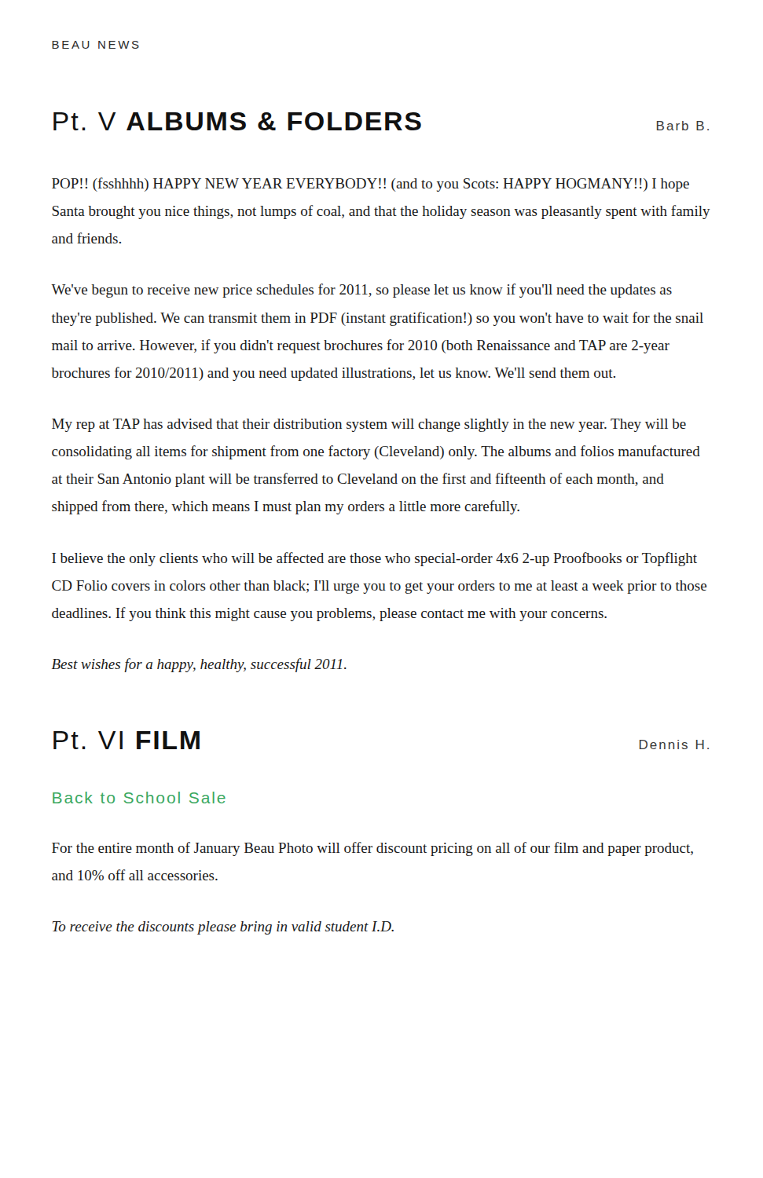BEAU NEWS
Pt. V ALBUMS & FOLDERS
Barb B.
POP!! (fsshhhh) HAPPY NEW YEAR EVERYBODY!! (and to you Scots: HAPPY HOGMANY!!) I hope Santa brought you nice things, not lumps of coal, and that the holiday season was pleasantly spent with family and friends.
We've begun to receive new price schedules for 2011, so please let us know if you'll need the updates as they're published. We can transmit them in PDF (instant gratification!) so you won't have to wait for the snail mail to arrive. However, if you didn't request brochures for 2010 (both Renaissance and TAP are 2-year brochures for 2010/2011) and you need updated illustrations, let us know. We'll send them out.
My rep at TAP has advised that their distribution system will change slightly in the new year. They will be consolidating all items for shipment from one factory (Cleveland) only. The albums and folios manufactured at their San Antonio plant will be transferred to Cleveland on the first and fifteenth of each month, and shipped from there, which means I must plan my orders a little more carefully.
I believe the only clients who will be affected are those who special-order 4x6 2-up Proofbooks or Topflight CD Folio covers in colors other than black; I'll urge you to get your orders to me at least a week prior to those deadlines. If you think this might cause you problems, please contact me with your concerns.
Best wishes for a happy, healthy, successful 2011.
Pt. VI FILM
Dennis H.
Back to School Sale
For the entire month of January Beau Photo will offer discount pricing on all of our film and paper product, and 10% off all accessories.
To receive the discounts please bring in valid student I.D.